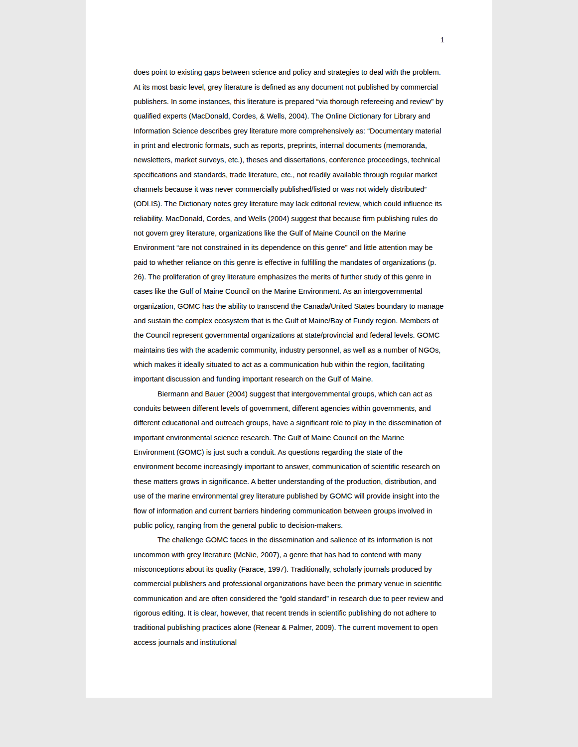1
does point to existing gaps between science and policy and strategies to deal with the problem. At its most basic level, grey literature is defined as any document not published by commercial publishers. In some instances, this literature is prepared “via thorough refereeing and review” by qualified experts (MacDonald, Cordes, & Wells, 2004). The Online Dictionary for Library and Information Science describes grey literature more comprehensively as: “Documentary material in print and electronic formats, such as reports, preprints, internal documents (memoranda, newsletters, market surveys, etc.), theses and dissertations, conference proceedings, technical specifications and standards, trade literature, etc., not readily available through regular market channels because it was never commercially published/listed or was not widely distributed” (ODLIS). The Dictionary notes grey literature may lack editorial review, which could influence its reliability. MacDonald, Cordes, and Wells (2004) suggest that because firm publishing rules do not govern grey literature, organizations like the Gulf of Maine Council on the Marine Environment “are not constrained in its dependence on this genre” and little attention may be paid to whether reliance on this genre is effective in fulfilling the mandates of organizations (p. 26). The proliferation of grey literature emphasizes the merits of further study of this genre in cases like the Gulf of Maine Council on the Marine Environment. As an intergovernmental organization, GOMC has the ability to transcend the Canada/United States boundary to manage and sustain the complex ecosystem that is the Gulf of Maine/Bay of Fundy region. Members of the Council represent governmental organizations at state/provincial and federal levels. GOMC maintains ties with the academic community, industry personnel, as well as a number of NGOs, which makes it ideally situated to act as a communication hub within the region, facilitating important discussion and funding important research on the Gulf of Maine.
Biermann and Bauer (2004) suggest that intergovernmental groups, which can act as conduits between different levels of government, different agencies within governments, and different educational and outreach groups, have a significant role to play in the dissemination of important environmental science research. The Gulf of Maine Council on the Marine Environment (GOMC) is just such a conduit. As questions regarding the state of the environment become increasingly important to answer, communication of scientific research on these matters grows in significance. A better understanding of the production, distribution, and use of the marine environmental grey literature published by GOMC will provide insight into the flow of information and current barriers hindering communication between groups involved in public policy, ranging from the general public to decision-makers.
The challenge GOMC faces in the dissemination and salience of its information is not uncommon with grey literature (McNie, 2007), a genre that has had to contend with many misconceptions about its quality (Farace, 1997). Traditionally, scholarly journals produced by commercial publishers and professional organizations have been the primary venue in scientific communication and are often considered the “gold standard” in research due to peer review and rigorous editing. It is clear, however, that recent trends in scientific publishing do not adhere to traditional publishing practices alone (Renear & Palmer, 2009). The current movement to open access journals and institutional